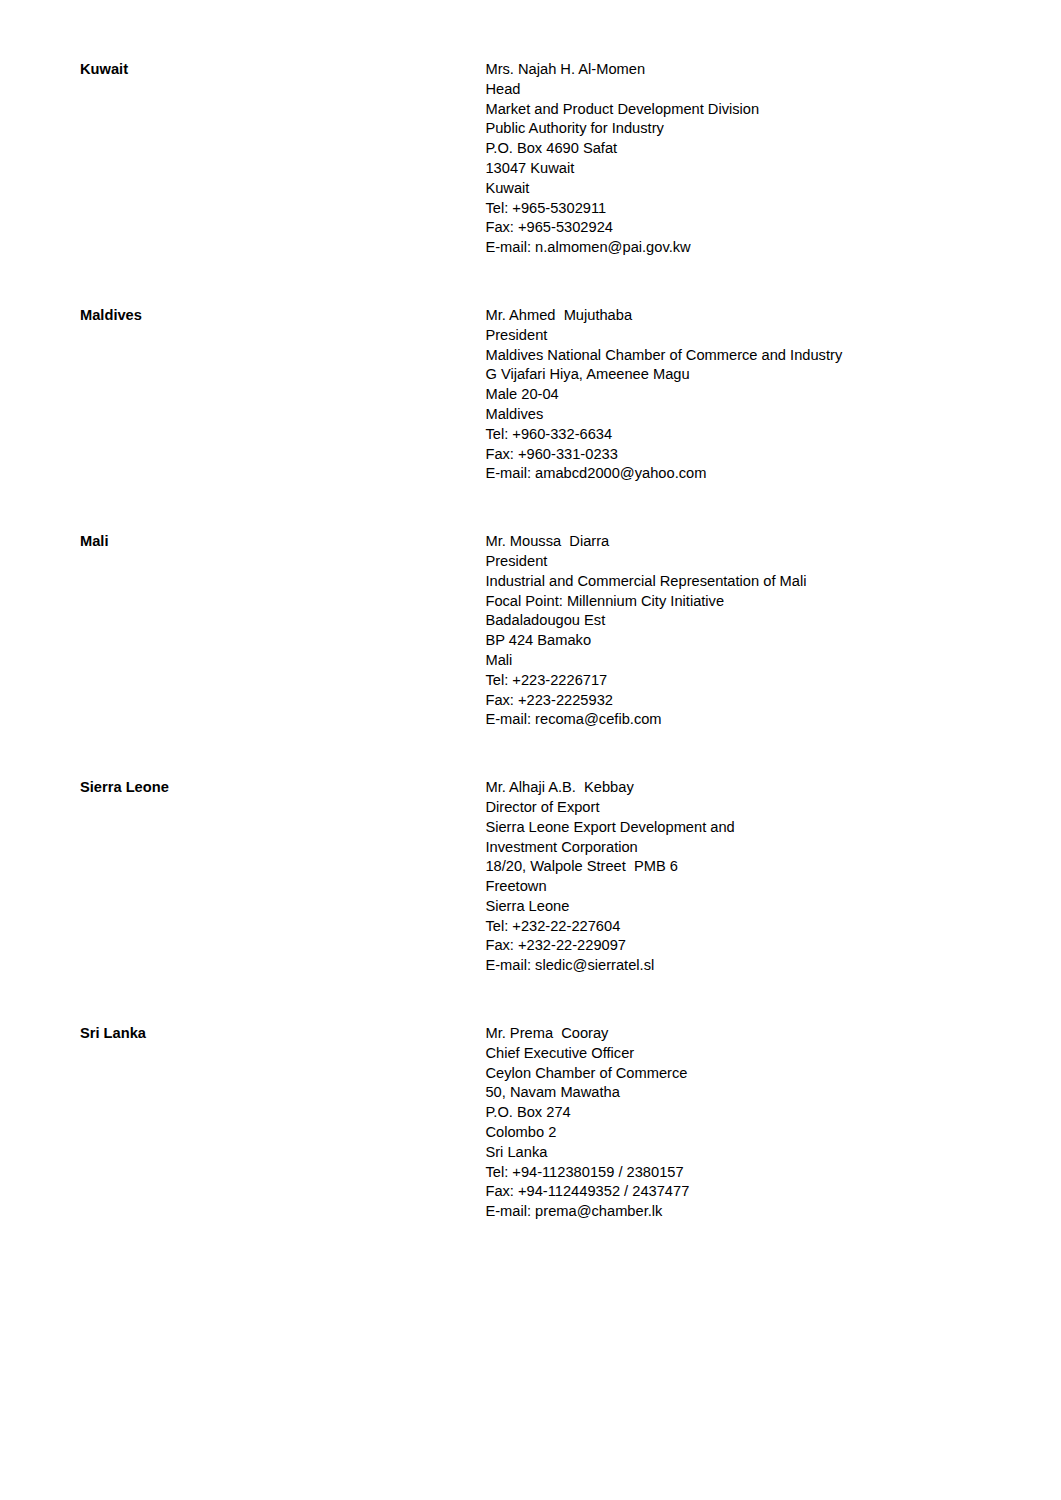Kuwait
Mrs. Najah H. Al-Momen
Head
Market and Product Development Division
Public Authority for Industry
P.O. Box 4690 Safat
13047 Kuwait
Kuwait
Tel: +965-5302911
Fax: +965-5302924
E-mail: n.almomen@pai.gov.kw
Maldives
Mr. Ahmed Mujuthaba
President
Maldives National Chamber of Commerce and Industry
G Vijafari Hiya, Ameenee Magu
Male 20-04
Maldives
Tel: +960-332-6634
Fax: +960-331-0233
E-mail: amabcd2000@yahoo.com
Mali
Mr. Moussa Diarra
President
Industrial and Commercial Representation of Mali
Focal Point: Millennium City Initiative
Badaladougou Est
BP 424 Bamako
Mali
Tel: +223-2226717
Fax: +223-2225932
E-mail: recoma@cefib.com
Sierra Leone
Mr. Alhaji A.B. Kebbay
Director of Export
Sierra Leone Export Development and
Investment Corporation
18/20, Walpole Street PMB 6
Freetown
Sierra Leone
Tel: +232-22-227604
Fax: +232-22-229097
E-mail: sledic@sierratel.sl
Sri Lanka
Mr. Prema Cooray
Chief Executive Officer
Ceylon Chamber of Commerce
50, Navam Mawatha
P.O. Box 274
Colombo 2
Sri Lanka
Tel: +94-112380159 / 2380157
Fax: +94-112449352 / 2437477
E-mail: prema@chamber.lk